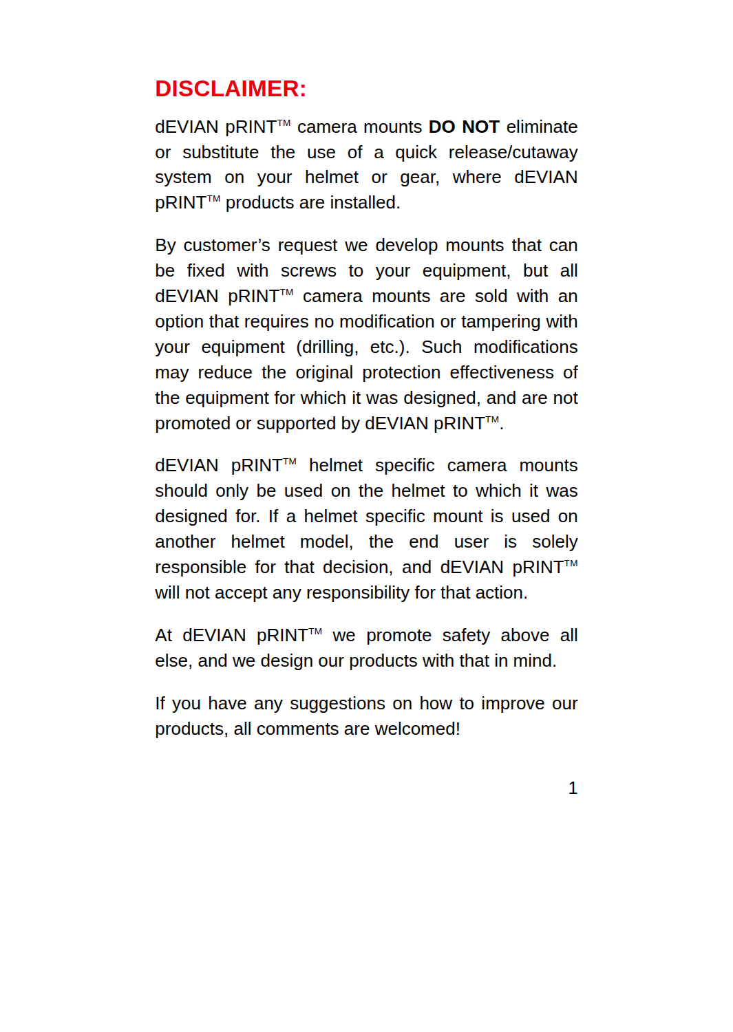DISCLAIMER:
dEVIAN pRINTTM camera mounts DO NOT eliminate or substitute the use of a quick release/cutaway system on your helmet or gear, where dEVIAN pRINTTM products are installed.
By customer’s request we develop mounts that can be fixed with screws to your equipment, but all dEVIAN pRINTTM camera mounts are sold with an option that requires no modification or tampering with your equipment (drilling, etc.). Such modifications may reduce the original protection effectiveness of the equipment for which it was designed, and are not promoted or supported by dEVIAN pRINTTM.
dEVIAN pRINTTM helmet specific camera mounts should only be used on the helmet to which it was designed for. If a helmet specific mount is used on another helmet model, the end user is solely responsible for that decision, and dEVIAN pRINTTM will not accept any responsibility for that action.
At dEVIAN pRINTTM we promote safety above all else, and we design our products with that in mind.
If you have any suggestions on how to improve our products, all comments are welcomed!
1